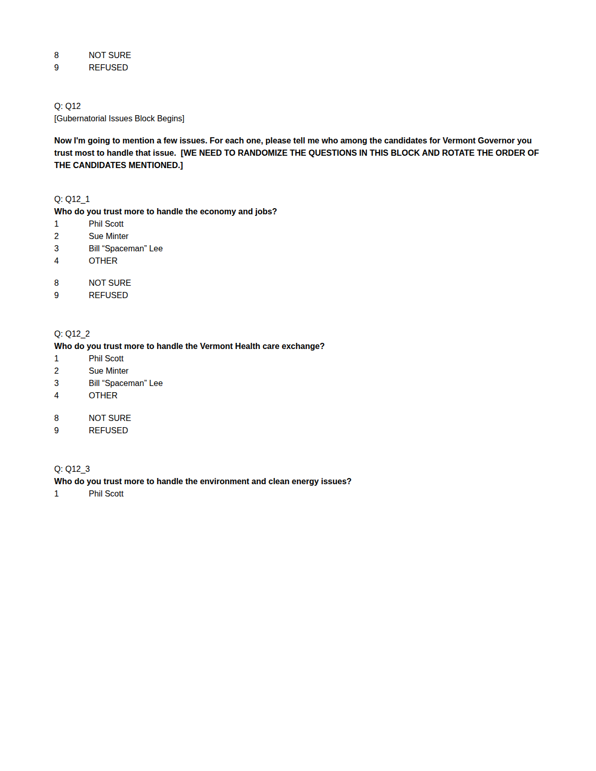8 NOT SURE
9 REFUSED
Q: Q12
[Gubernatorial Issues Block Begins]
Now I'm going to mention a few issues. For each one, please tell me who among the candidates for Vermont Governor you trust most to handle that issue. [WE NEED TO RANDOMIZE THE QUESTIONS IN THIS BLOCK AND ROTATE THE ORDER OF THE CANDIDATES MENTIONED.]
Q: Q12_1
Who do you trust more to handle the economy and jobs?
1 Phil Scott
2 Sue Minter
3 Bill “Spaceman” Lee
4 OTHER
8 NOT SURE
9 REFUSED
Q: Q12_2
Who do you trust more to handle the Vermont Health care exchange?
1 Phil Scott
2 Sue Minter
3 Bill “Spaceman” Lee
4 OTHER
8 NOT SURE
9 REFUSED
Q: Q12_3
Who do you trust more to handle the environment and clean energy issues?
1 Phil Scott